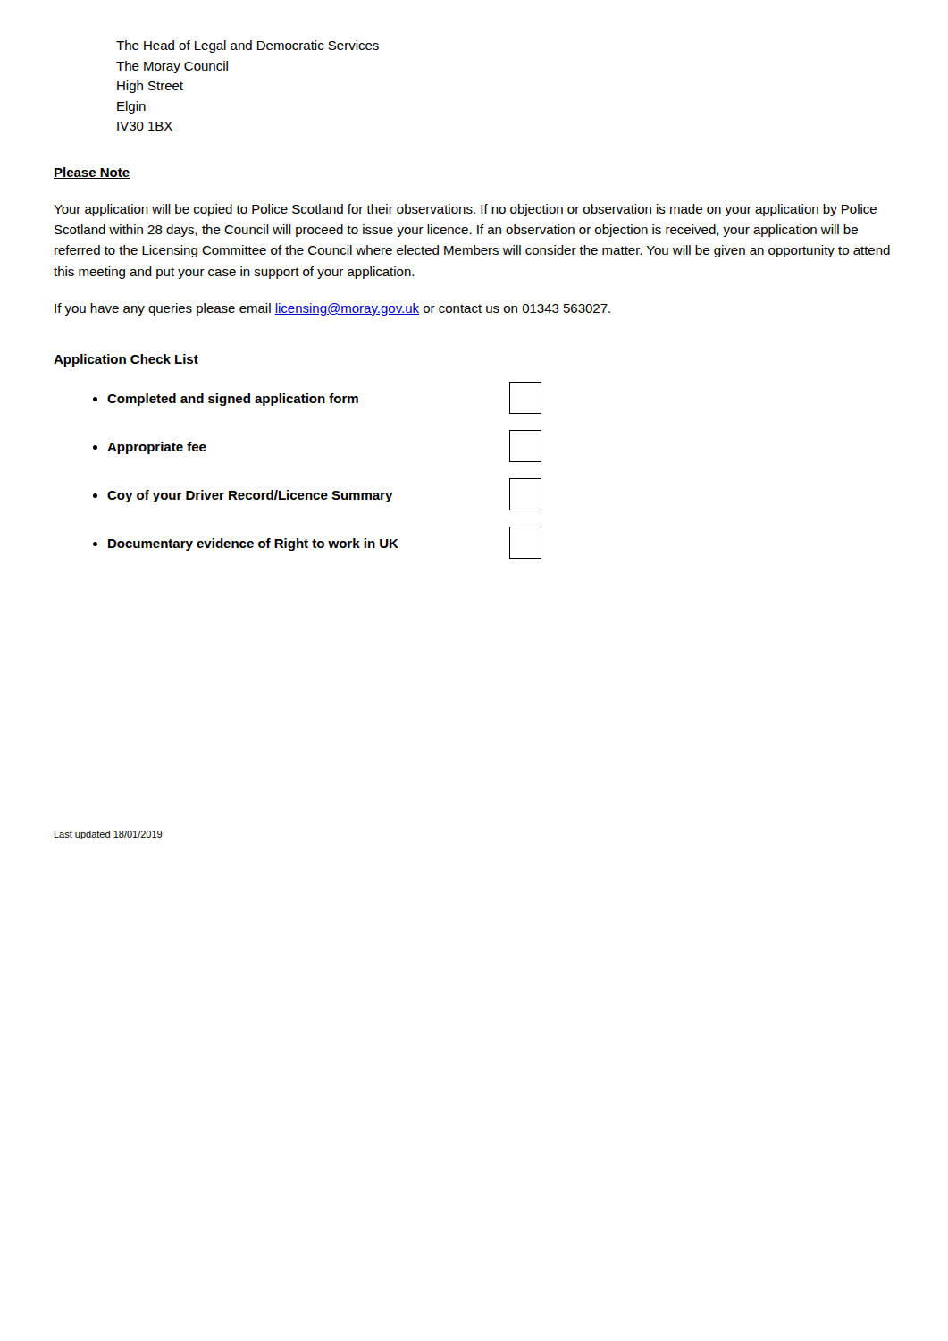The Head of Legal and Democratic Services
The Moray Council
High Street
Elgin
IV30 1BX
Please Note
Your application will be copied to Police Scotland for their observations. If no objection or observation is made on your application by Police Scotland within 28 days, the Council will proceed to issue your licence. If an observation or objection is received, your application will be referred to the Licensing Committee of the Council where elected Members will consider the matter. You will be given an opportunity to attend this meeting and put your case in support of your application.
If you have any queries please email licensing@moray.gov.uk or contact us on 01343 563027.
Application Check List
Completed and signed application form
Appropriate fee
Coy of your Driver Record/Licence Summary
Documentary evidence of Right to work in UK
Last updated 18/01/2019